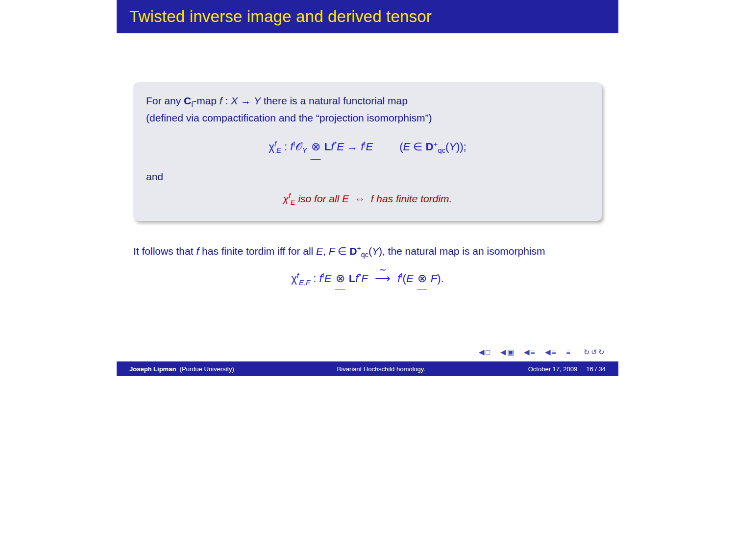Twisted inverse image and derived tensor
For any Cf-map f : X → Y there is a natural functorial map
(defined via compactification and the “projection isomorphism”)
χfE : f!𝒪Y ⊗ Lf*E → f!E (E ∈ D+qc(Y));
and
χfE iso for all E ⇔ f has finite tordim.
It follows that f has finite tordim iff for all E, F ∈ D+qc(Y), the natural map is an isomorphism
χfE,F : f!E ⊗ Lf*F ∼⟶ f!(E ⊗ F).
◀□ ◀▣ ◀≡ ◀≡ ≡ ↻↺↻
Joseph Lipman (Purdue University)
Bivariant Hochschild homology.
October 17, 2009 16 / 34